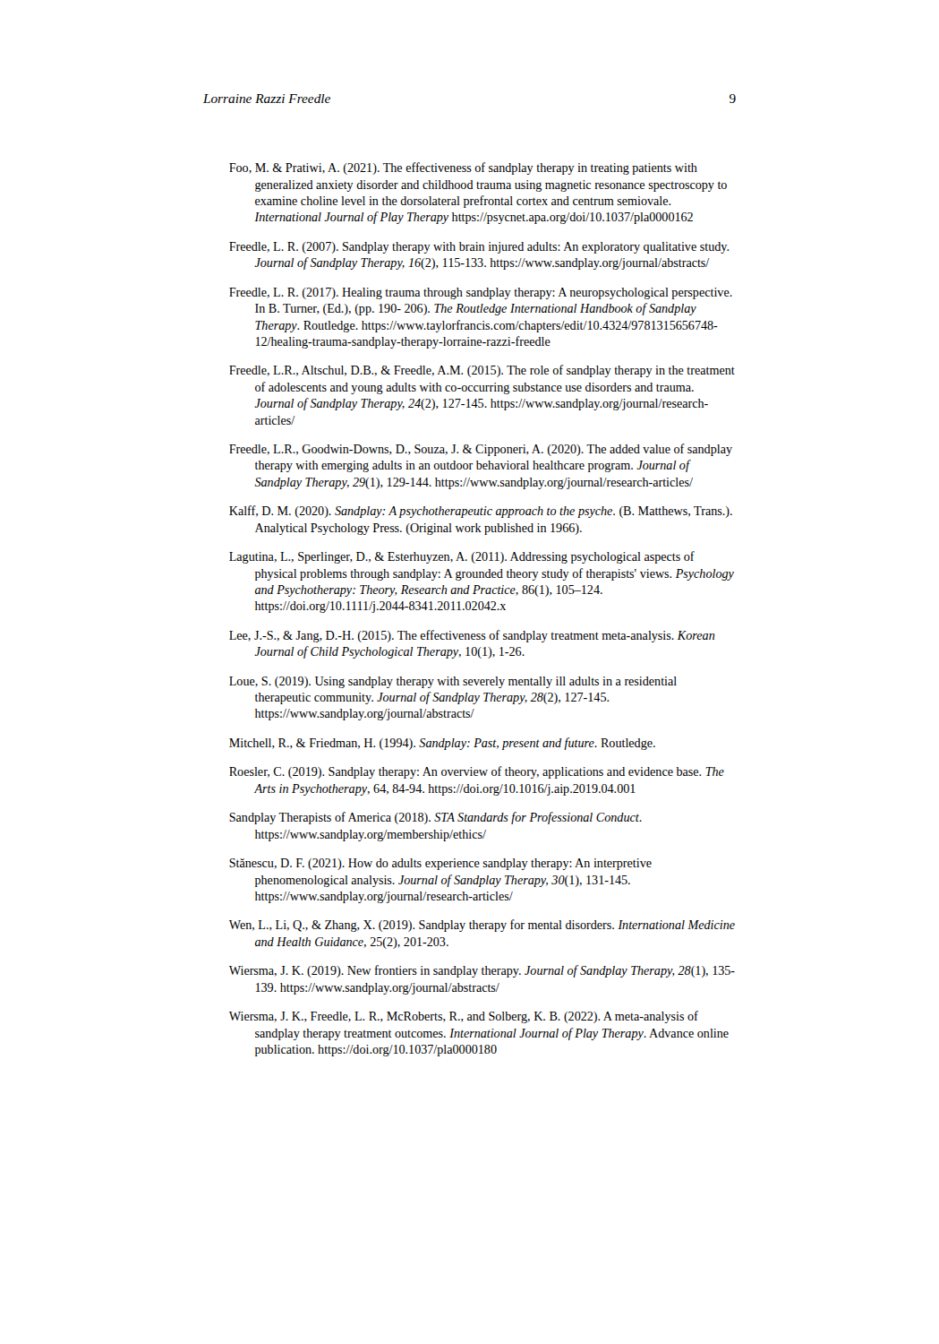Lorraine Razzi Freedle 9
Foo, M. & Pratiwi, A. (2021). The effectiveness of sandplay therapy in treating patients with generalized anxiety disorder and childhood trauma using magnetic resonance spectroscopy to examine choline level in the dorsolateral prefrontal cortex and centrum semiovale. International Journal of Play Therapy https://psycnet.apa.org/doi/10.1037/pla0000162
Freedle, L. R. (2007). Sandplay therapy with brain injured adults: An exploratory qualitative study. Journal of Sandplay Therapy, 16(2), 115-133. https://www.sandplay.org/journal/abstracts/
Freedle, L. R. (2017). Healing trauma through sandplay therapy: A neuropsychological perspective. In B. Turner, (Ed.), (pp. 190- 206). The Routledge International Handbook of Sandplay Therapy. Routledge. https://www.taylorfrancis.com/chapters/edit/10.4324/9781315656748-12/healing-trauma-sandplay-therapy-lorraine-razzi-freedle
Freedle, L.R., Altschul, D.B., & Freedle, A.M. (2015). The role of sandplay therapy in the treatment of adolescents and young adults with co-occurring substance use disorders and trauma. Journal of Sandplay Therapy, 24(2), 127-145. https://www.sandplay.org/journal/research-articles/
Freedle, L.R., Goodwin-Downs, D., Souza, J. & Cipponeri, A. (2020). The added value of sandplay therapy with emerging adults in an outdoor behavioral healthcare program. Journal of Sandplay Therapy, 29(1), 129-144. https://www.sandplay.org/journal/research-articles/
Kalff, D. M. (2020). Sandplay: A psychotherapeutic approach to the psyche. (B. Matthews, Trans.). Analytical Psychology Press. (Original work published in 1966).
Lagutina, L., Sperlinger, D., & Esterhuyzen, A. (2011). Addressing psychological aspects of physical problems through sandplay: A grounded theory study of therapists' views. Psychology and Psychotherapy: Theory, Research and Practice, 86(1), 105–124. https://doi.org/10.1111/j.2044-8341.2011.02042.x
Lee, J.-S., & Jang, D.-H. (2015). The effectiveness of sandplay treatment meta-analysis. Korean Journal of Child Psychological Therapy, 10(1), 1-26.
Loue, S. (2019). Using sandplay therapy with severely mentally ill adults in a residential therapeutic community. Journal of Sandplay Therapy, 28(2), 127-145. https://www.sandplay.org/journal/abstracts/
Mitchell, R., & Friedman, H. (1994). Sandplay: Past, present and future. Routledge.
Roesler, C. (2019). Sandplay therapy: An overview of theory, applications and evidence base. The Arts in Psychotherapy, 64, 84-94. https://doi.org/10.1016/j.aip.2019.04.001
Sandplay Therapists of America (2018). STA Standards for Professional Conduct. https://www.sandplay.org/membership/ethics/
Stănescu, D. F. (2021). How do adults experience sandplay therapy: An interpretive phenomenological analysis. Journal of Sandplay Therapy, 30(1), 131-145. https://www.sandplay.org/journal/research-articles/
Wen, L., Li, Q., & Zhang, X. (2019). Sandplay therapy for mental disorders. International Medicine and Health Guidance, 25(2), 201-203.
Wiersma, J. K. (2019). New frontiers in sandplay therapy. Journal of Sandplay Therapy, 28(1), 135-139. https://www.sandplay.org/journal/abstracts/
Wiersma, J. K., Freedle, L. R., McRoberts, R., and Solberg, K. B. (2022). A meta-analysis of sandplay therapy treatment outcomes. International Journal of Play Therapy. Advance online publication. https://doi.org/10.1037/pla0000180